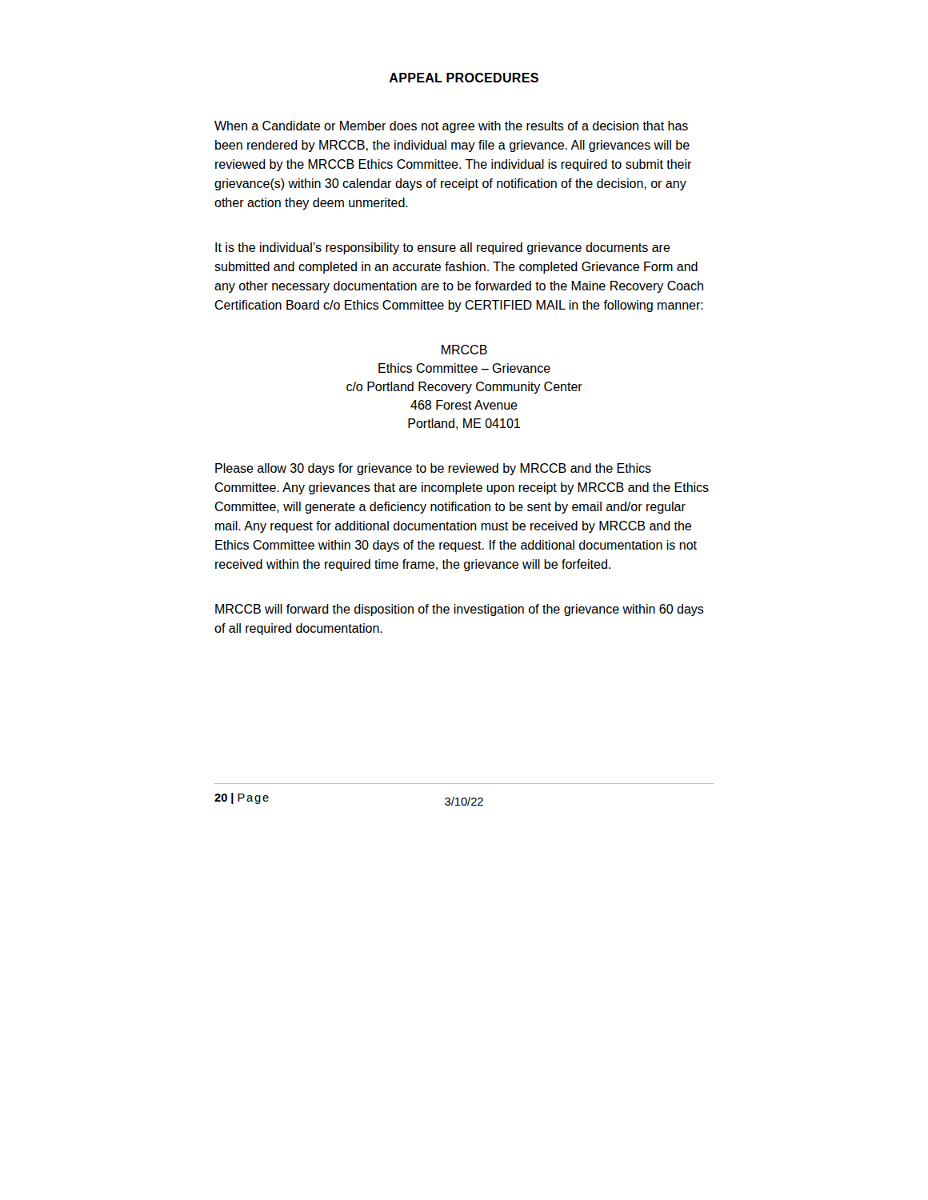APPEAL PROCEDURES
When a Candidate or Member does not agree with the results of a decision that has been rendered by MRCCB, the individual may file a grievance. All grievances will be reviewed by the MRCCB Ethics Committee. The individual is required to submit their grievance(s) within 30 calendar days of receipt of notification of the decision, or any other action they deem unmerited.
It is the individual’s responsibility to ensure all required grievance documents are submitted and completed in an accurate fashion. The completed Grievance Form and any other necessary documentation are to be forwarded to the Maine Recovery Coach Certification Board c/o Ethics Committee by CERTIFIED MAIL in the following manner:
MRCCB
Ethics Committee – Grievance
c/o Portland Recovery Community Center
468 Forest Avenue
Portland, ME 04101
Please allow 30 days for grievance to be reviewed by MRCCB and the Ethics Committee. Any grievances that are incomplete upon receipt by MRCCB and the Ethics Committee, will generate a deficiency notification to be sent by email and/or regular mail. Any request for additional documentation must be received by MRCCB and the Ethics Committee within 30 days of the request. If the additional documentation is not received within the required time frame, the grievance will be forfeited.
MRCCB will forward the disposition of the investigation of the grievance within 60 days of all required documentation.
20 | Page
3/10/22